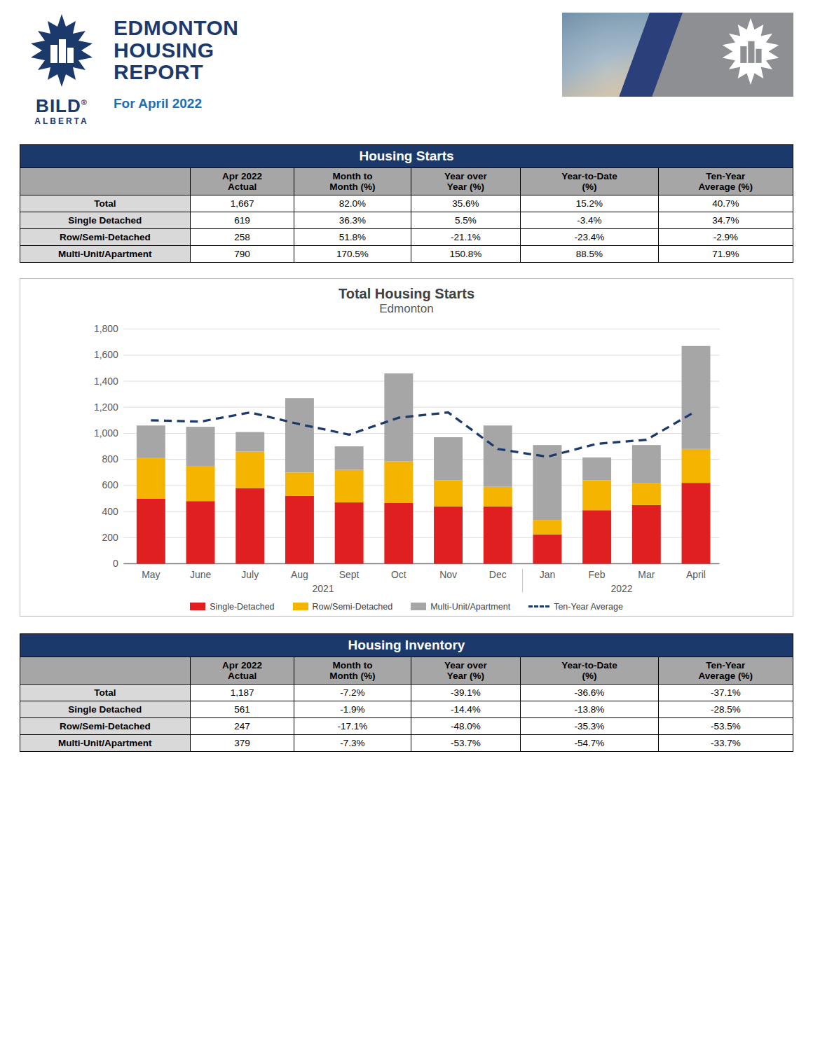BILD®
ALBERTA
EDMONTON
HOUSING
REPORT
For April 2022
Housing Starts
| | Apr 2022 Actual | Month to Month (%) | Year over Year (%) | Year-to-Date (%) | Ten-Year Average (%) |
| --- | --- | --- | --- | --- | --- |
| Total | 1,667 | 82.0% | 35.6% | 15.2% | 40.7% |
| Single Detached | 619 | 36.3% | 5.5% | -3.4% | 34.7% |
| Row/Semi-Detached | 258 | 51.8% | -21.1% | -23.4% | -2.9% |
| Multi-Unit/Apartment | 790 | 170.5% | 150.8% | 88.5% | 71.9% |
Total Housing StartsEdmonton
1,800 1,600 1,400 1,200 1,000 800 600 400 200 0 bars: scale 200 units = 40px => 1 unit = 0.2px ; baseline y=380 May June July Aug Sept Oct Nov Dec Jan Feb Mar April 2021 2022
Single-Detached
Row/Semi-Detached
Multi-Unit/Apartment
Ten-Year Average
Housing Inventory
| | Apr 2022 Actual | Month to Month (%) | Year over Year (%) | Year-to-Date (%) | Ten-Year Average (%) |
| --- | --- | --- | --- | --- | --- |
| Total | 1,187 | -7.2% | -39.1% | -36.6% | -37.1% |
| Single Detached | 561 | -1.9% | -14.4% | -13.8% | -28.5% |
| Row/Semi-Detached | 247 | -17.1% | -48.0% | -35.3% | -53.5% |
| Multi-Unit/Apartment | 379 | -7.3% | -53.7% | -54.7% | -33.7% |